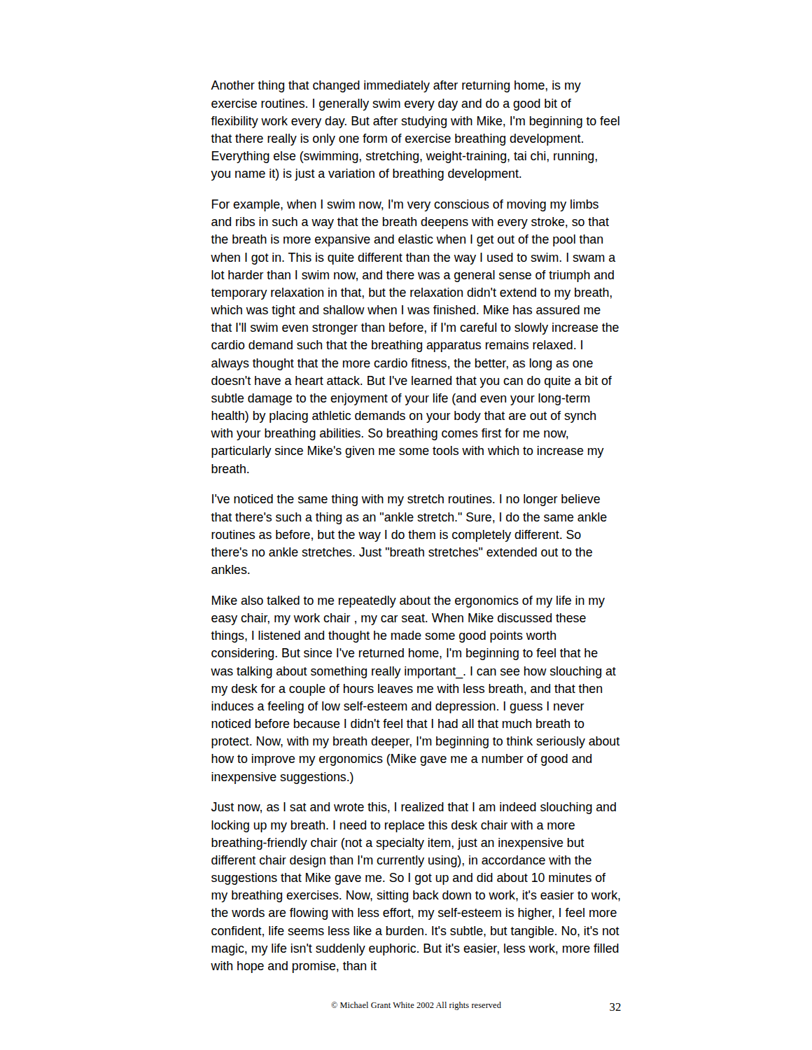Another thing that changed immediately after returning home, is my exercise routines. I generally swim every day and do a good bit of flexibility work every day. But after studying with Mike, I'm beginning to feel that there really is only one form of exercise breathing development. Everything else (swimming, stretching, weight-training, tai chi, running, you name it) is just a variation of breathing development.
For example, when I swim now, I'm very conscious of moving my limbs and ribs in such a way that the breath deepens with every stroke, so that the breath is more expansive and elastic when I get out of the pool than when I got in. This is quite different than the way I used to swim. I swam a lot harder than I swim now, and there was a general sense of triumph and temporary relaxation in that, but the relaxation didn't extend to my breath, which was tight and shallow when I was finished. Mike has assured me that I'll swim even stronger than before, if I'm careful to slowly increase the cardio demand such that the breathing apparatus remains relaxed. I always thought that the more cardio fitness, the better, as long as one doesn't have a heart attack. But I've learned that you can do quite a bit of subtle damage to the enjoyment of your life (and even your long-term health) by placing athletic demands on your body that are out of synch with your breathing abilities. So breathing comes first for me now, particularly since Mike's given me some tools with which to increase my breath.
I've noticed the same thing with my stretch routines. I no longer believe that there's such a thing as an "ankle stretch." Sure, I do the same ankle routines as before, but the way I do them is completely different. So there's no ankle stretches. Just "breath stretches" extended out to the ankles.
Mike also talked to me repeatedly about the ergonomics of my life in my easy chair, my work chair , my car seat. When Mike discussed these things, I listened and thought he made some good points worth considering. But since I've returned home, I'm beginning to feel that he was talking about something really important_. I can see how slouching at my desk for a couple of hours leaves me with less breath, and that then induces a feeling of low self-esteem and depression. I guess I never noticed before because I didn't feel that I had all that much breath to protect. Now, with my breath deeper, I'm beginning to think seriously about how to improve my ergonomics (Mike gave me a number of good and inexpensive suggestions.)
Just now, as I sat and wrote this, I realized that I am indeed slouching and locking up my breath. I need to replace this desk chair with a more breathing-friendly chair (not a specialty item, just an inexpensive but different chair design than I'm currently using), in accordance with the suggestions that Mike gave me. So I got up and did about 10 minutes of my breathing exercises. Now, sitting back down to work, it's easier to work, the words are flowing with less effort, my self-esteem is higher, I feel more confident, life seems less like a burden. It's subtle, but tangible. No, it's not magic, my life isn't suddenly euphoric. But it's easier, less work, more filled with hope and promise, than it
© Michael Grant White 2002 All rights reserved 32